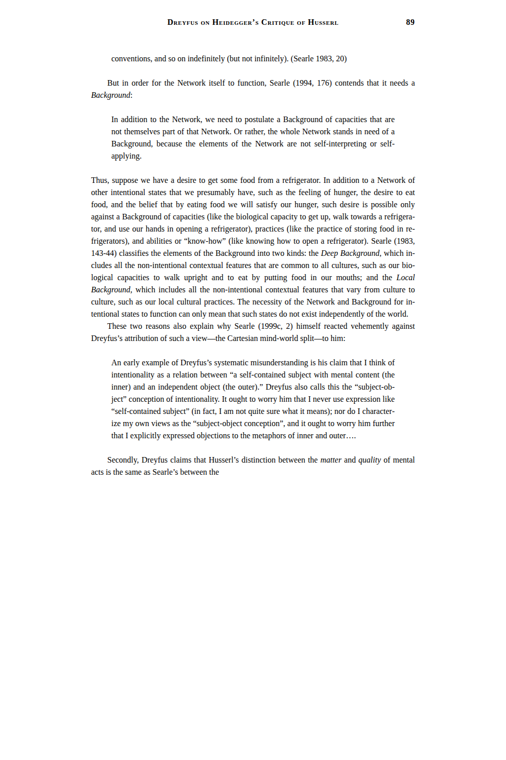Dreyfus on Heidegger’s Critique of Husserl 89
conventions, and so on indefinitely (but not infinitely). (Searle 1983, 20)
But in order for the Network itself to function, Searle (1994, 176) contends that it needs a Background:
In addition to the Network, we need to postulate a Background of capacities that are not themselves part of that Network. Or rather, the whole Network stands in need of a Background, because the elements of the Network are not self-interpreting or self-applying.
Thus, suppose we have a desire to get some food from a refrigerator. In addition to a Network of other intentional states that we presumably have, such as the feeling of hunger, the desire to eat food, and the belief that by eating food we will satisfy our hunger, such desire is possible only against a Background of capacities (like the biological capacity to get up, walk towards a refrigerator, and use our hands in opening a refrigerator), practices (like the practice of storing food in refrigerators), and abilities or “know-how” (like knowing how to open a refrigerator). Searle (1983, 143-44) classifies the elements of the Background into two kinds: the Deep Background, which includes all the non-intentional contextual features that are common to all cultures, such as our biological capacities to walk upright and to eat by putting food in our mouths; and the Local Background, which includes all the non-intentional contextual features that vary from culture to culture, such as our local cultural practices. The necessity of the Network and Background for intentional states to function can only mean that such states do not exist independently of the world.
These two reasons also explain why Searle (1999c, 2) himself reacted vehemently against Dreyfus’s attribution of such a view—the Cartesian mind-world split—to him:
An early example of Dreyfus’s systematic misunderstanding is his claim that I think of intentionality as a relation between “a self-contained subject with mental content (the inner) and an independent object (the outer).” Dreyfus also calls this the “subject-object” conception of intentionality. It ought to worry him that I never use expression like “self-contained subject” (in fact, I am not quite sure what it means); nor do I characterize my own views as the “subject-object conception”, and it ought to worry him further that I explicitly expressed objections to the metaphors of inner and outer….
Secondly, Dreyfus claims that Husserl’s distinction between the matter and quality of mental acts is the same as Searle’s between the